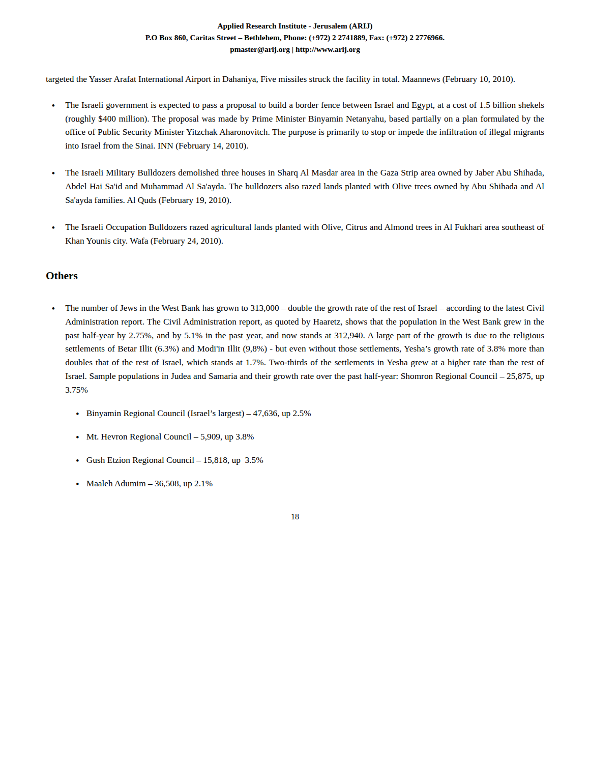Applied Research Institute - Jerusalem (ARIJ)
P.O Box 860, Caritas Street – Bethlehem, Phone: (+972) 2 2741889, Fax: (+972) 2 2776966.
pmaster@arij.org | http://www.arij.org
targeted the Yasser Arafat International Airport in Dahaniya, Five missiles struck the facility in total. Maannews (February 10, 2010).
The Israeli government is expected to pass a proposal to build a border fence between Israel and Egypt, at a cost of 1.5 billion shekels (roughly $400 million). The proposal was made by Prime Minister Binyamin Netanyahu, based partially on a plan formulated by the office of Public Security Minister Yitzchak Aharonovitch. The purpose is primarily to stop or impede the infiltration of illegal migrants into Israel from the Sinai. INN (February 14, 2010).
The Israeli Military Bulldozers demolished three houses in Sharq Al Masdar area in the Gaza Strip area owned by Jaber Abu Shihada, Abdel Hai Sa'id and Muhammad Al Sa'ayda. The bulldozers also razed lands planted with Olive trees owned by Abu Shihada and Al Sa'ayda families. Al Quds (February 19, 2010).
The Israeli Occupation Bulldozers razed agricultural lands planted with Olive, Citrus and Almond trees in Al Fukhari area southeast of Khan Younis city. Wafa (February 24, 2010).
Others
The number of Jews in the West Bank has grown to 313,000 – double the growth rate of the rest of Israel – according to the latest Civil Administration report. The Civil Administration report, as quoted by Haaretz, shows that the population in the West Bank grew in the past half-year by 2.75%, and by 5.1% in the past year, and now stands at 312,940. A large part of the growth is due to the religious settlements of Betar Illit (6.3%) and Modi'in Illit (9,8%) - but even without those settlements, Yesha’s growth rate of 3.8% more than doubles that of the rest of Israel, which stands at 1.7%. Two-thirds of the settlements in Yesha grew at a higher rate than the rest of Israel. Sample populations in Judea and Samaria and their growth rate over the past half-year: Shomron Regional Council – 25,875, up 3.75%
Binyamin Regional Council (Israel’s largest) – 47,636, up 2.5%
Mt. Hevron Regional Council – 5,909, up 3.8%
Gush Etzion Regional Council – 15,818, up 3.5%
Maaleh Adumim – 36,508, up 2.1%
18